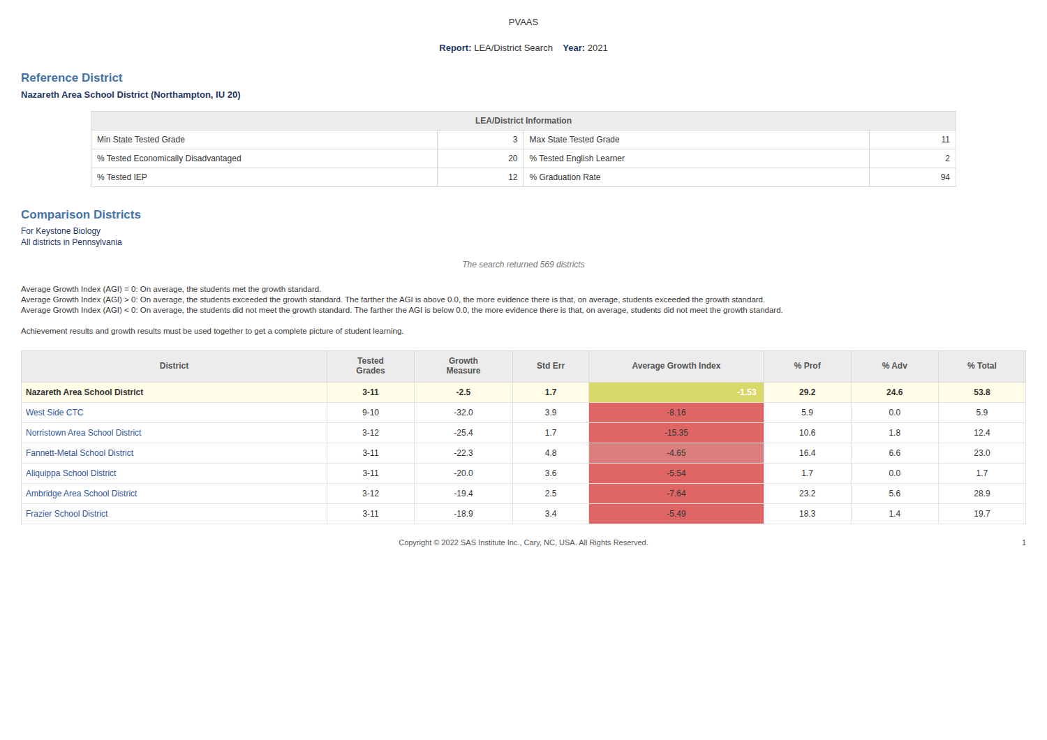PVAAS
Report: LEA/District Search Year: 2021
Reference District
Nazareth Area School District (Northampton, IU 20)
| LEA/District Information |
| --- |
| Min State Tested Grade | 3 | Max State Tested Grade | 11 |
| % Tested Economically Disadvantaged | 20 | % Tested English Learner | 2 |
| % Tested IEP | 12 | % Graduation Rate | 94 |
Comparison Districts
For Keystone Biology
All districts in Pennsylvania
The search returned 569 districts
Average Growth Index (AGI) = 0: On average, the students met the growth standard.
Average Growth Index (AGI) > 0: On average, the students exceeded the growth standard. The farther the AGI is above 0.0, the more evidence there is that, on average, students exceeded the growth standard.
Average Growth Index (AGI) < 0: On average, the students did not meet the growth standard. The farther the AGI is below 0.0, the more evidence there is that, on average, students did not meet the growth standard.
Achievement results and growth results must be used together to get a complete picture of student learning.
| District | Tested Grades | Growth Measure | Std Err | Average Growth Index | % Prof | % Adv | % Total |
| --- | --- | --- | --- | --- | --- | --- | --- |
| Nazareth Area School District | 3-11 | -2.5 | 1.7 | -1.53 | 29.2 | 24.6 | 53.8 |
| West Side CTC | 9-10 | -32.0 | 3.9 | -8.16 | 5.9 | 0.0 | 5.9 |
| Norristown Area School District | 3-12 | -25.4 | 1.7 | -15.35 | 10.6 | 1.8 | 12.4 |
| Fannett-Metal School District | 3-11 | -22.3 | 4.8 | -4.65 | 16.4 | 6.6 | 23.0 |
| Aliquippa School District | 3-11 | -20.0 | 3.6 | -5.54 | 1.7 | 0.0 | 1.7 |
| Ambridge Area School District | 3-12 | -19.4 | 2.5 | -7.64 | 23.2 | 5.6 | 28.9 |
| Frazier School District | 3-11 | -18.9 | 3.4 | -5.49 | 18.3 | 1.4 | 19.7 |
Copyright © 2022 SAS Institute Inc., Cary, NC, USA. All Rights Reserved.
1